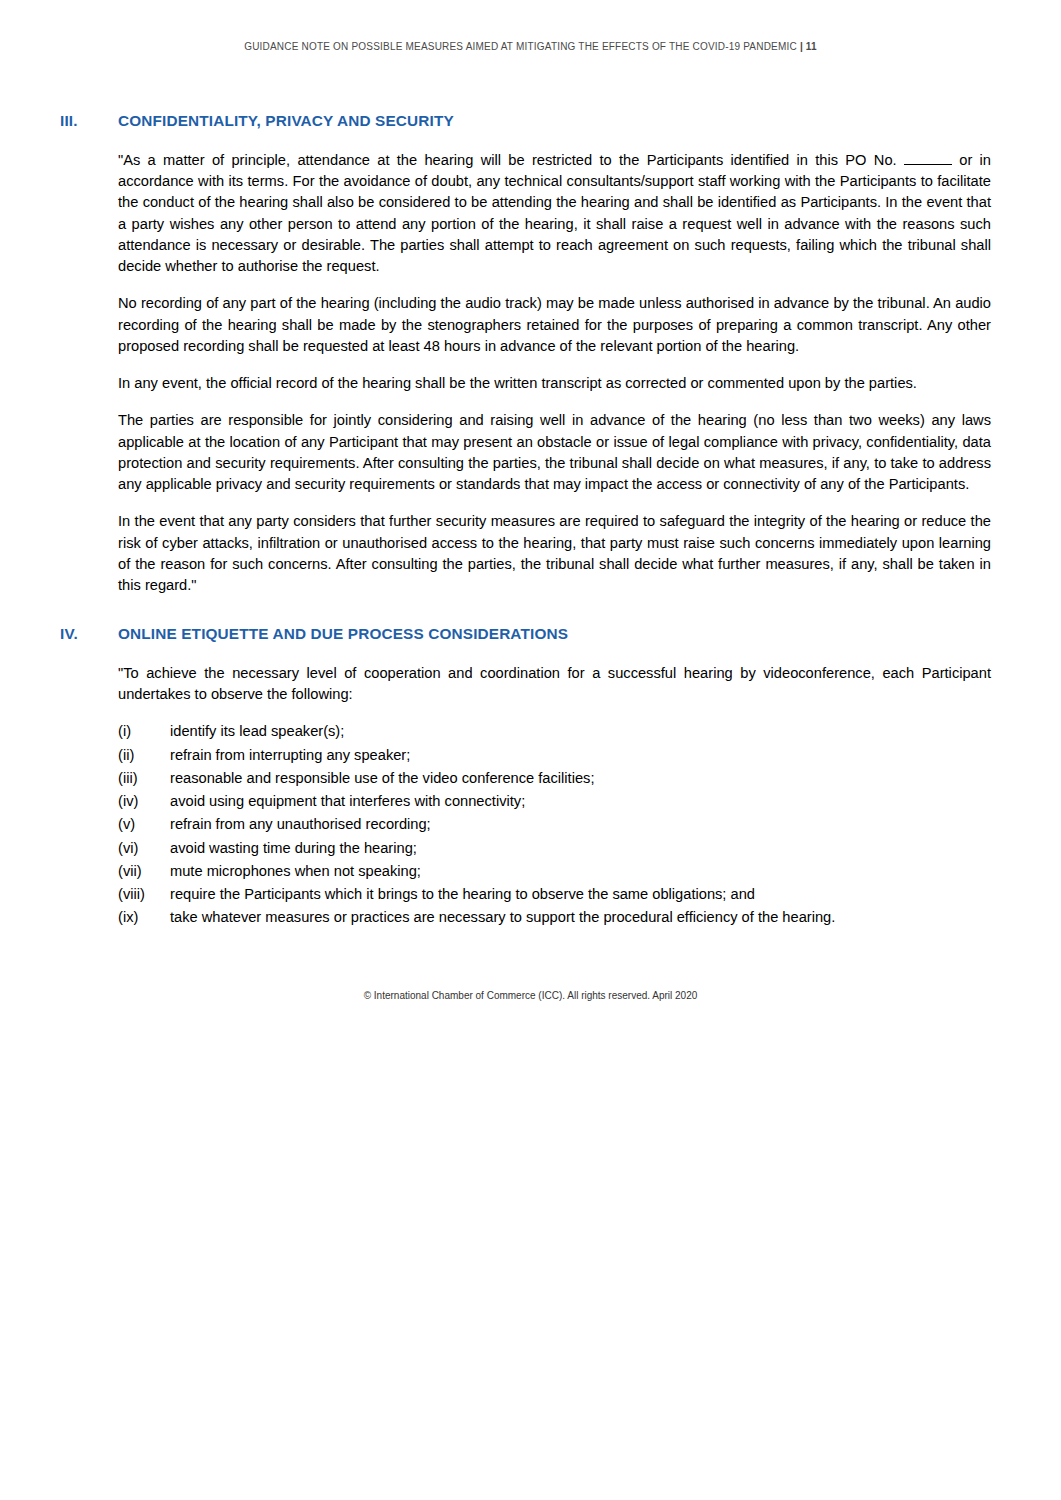GUIDANCE NOTE ON POSSIBLE MEASURES AIMED AT MITIGATING THE EFFECTS OF THE COVID-19 PANDEMIC | 11
III. CONFIDENTIALITY, PRIVACY AND SECURITY
"As a matter of principle, attendance at the hearing will be restricted to the Participants identified in this PO No. or in accordance with its terms. For the avoidance of doubt, any technical consultants/support staff working with the Participants to facilitate the conduct of the hearing shall also be considered to be attending the hearing and shall be identified as Participants. In the event that a party wishes any other person to attend any portion of the hearing, it shall raise a request well in advance with the reasons such attendance is necessary or desirable. The parties shall attempt to reach agreement on such requests, failing which the tribunal shall decide whether to authorise the request.
No recording of any part of the hearing (including the audio track) may be made unless authorised in advance by the tribunal. An audio recording of the hearing shall be made by the stenographers retained for the purposes of preparing a common transcript. Any other proposed recording shall be requested at least 48 hours in advance of the relevant portion of the hearing.
In any event, the official record of the hearing shall be the written transcript as corrected or commented upon by the parties.
The parties are responsible for jointly considering and raising well in advance of the hearing (no less than two weeks) any laws applicable at the location of any Participant that may present an obstacle or issue of legal compliance with privacy, confidentiality, data protection and security requirements. After consulting the parties, the tribunal shall decide on what measures, if any, to take to address any applicable privacy and security requirements or standards that may impact the access or connectivity of any of the Participants.
In the event that any party considers that further security measures are required to safeguard the integrity of the hearing or reduce the risk of cyber attacks, infiltration or unauthorised access to the hearing, that party must raise such concerns immediately upon learning of the reason for such concerns. After consulting the parties, the tribunal shall decide what further measures, if any, shall be taken in this regard."
IV. ONLINE ETIQUETTE AND DUE PROCESS CONSIDERATIONS
"To achieve the necessary level of cooperation and coordination for a successful hearing by videoconference, each Participant undertakes to observe the following:
(i) identify its lead speaker(s);
(ii) refrain from interrupting any speaker;
(iii) reasonable and responsible use of the video conference facilities;
(iv) avoid using equipment that interferes with connectivity;
(v) refrain from any unauthorised recording;
(vi) avoid wasting time during the hearing;
(vii) mute microphones when not speaking;
(viii) require the Participants which it brings to the hearing to observe the same obligations; and
(ix) take whatever measures or practices are necessary to support the procedural efficiency of the hearing.
© International Chamber of Commerce (ICC). All rights reserved. April 2020